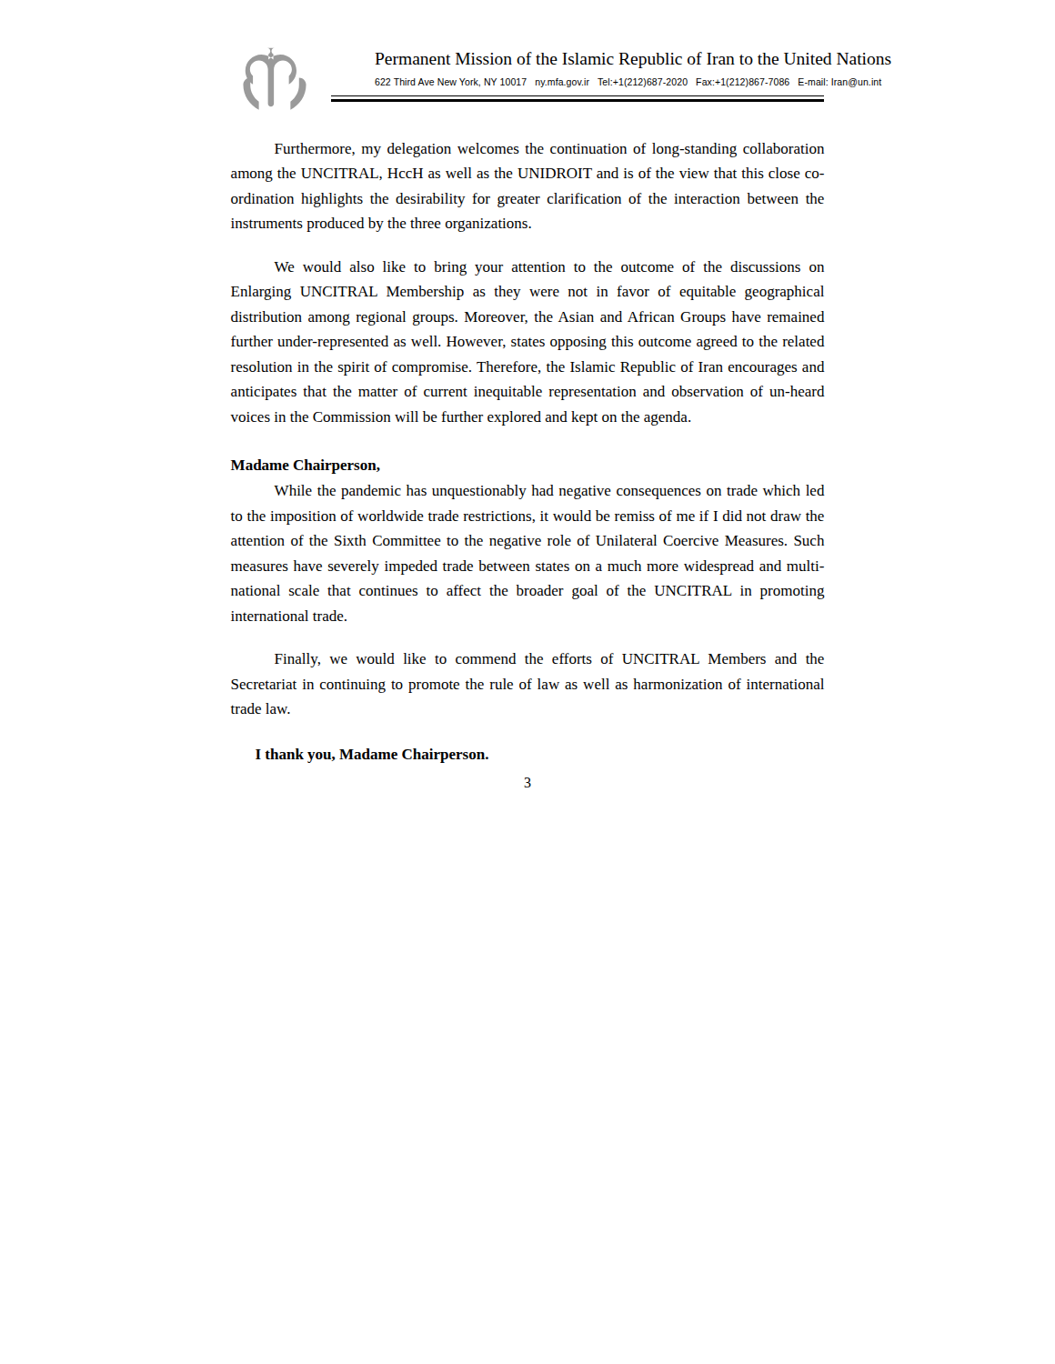Permanent Mission of the Islamic Republic of Iran to the United Nations
622 Third Ave New York, NY 10017 ny.mfa.gov.ir Tel:+1(212)687-2020 Fax:+1(212)867-7086 E-mail: Iran@un.int
Furthermore, my delegation welcomes the continuation of long-standing collaboration among the UNCITRAL, HccH as well as the UNIDROIT and is of the view that this close co-ordination highlights the desirability for greater clarification of the interaction between the instruments produced by the three organizations.
We would also like to bring your attention to the outcome of the discussions on Enlarging UNCITRAL Membership as they were not in favor of equitable geographical distribution among regional groups. Moreover, the Asian and African Groups have remained further under-represented as well. However, states opposing this outcome agreed to the related resolution in the spirit of compromise. Therefore, the Islamic Republic of Iran encourages and anticipates that the matter of current inequitable representation and observation of un-heard voices in the Commission will be further explored and kept on the agenda.
Madame Chairperson,
While the pandemic has unquestionably had negative consequences on trade which led to the imposition of worldwide trade restrictions, it would be remiss of me if I did not draw the attention of the Sixth Committee to the negative role of Unilateral Coercive Measures. Such measures have severely impeded trade between states on a much more widespread and multi-national scale that continues to affect the broader goal of the UNCITRAL in promoting international trade.
Finally, we would like to commend the efforts of UNCITRAL Members and the Secretariat in continuing to promote the rule of law as well as harmonization of international trade law.
I thank you, Madame Chairperson.
3